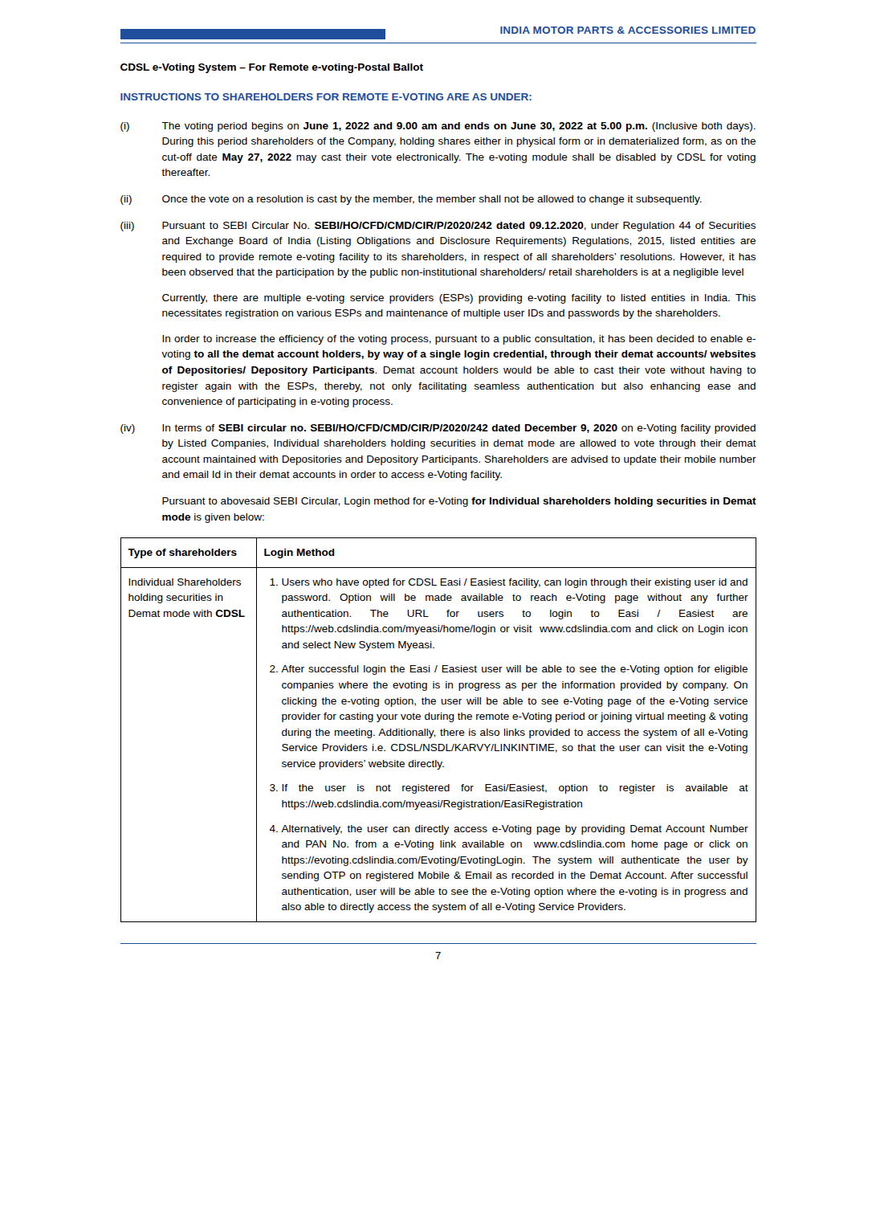INDIA MOTOR PARTS & ACCESSORIES LIMITED
CDSL e-Voting System – For Remote e-voting-Postal Ballot
INSTRUCTIONS TO SHAREHOLDERS FOR REMOTE E-VOTING ARE AS UNDER:
(i)
The voting period begins on June 1, 2022 and 9.00 am and ends on June 30, 2022 at 5.00 p.m. (Inclusive both days). During this period shareholders of the Company, holding shares either in physical form or in dematerialized form, as on the cut-off date May 27, 2022 may cast their vote electronically. The e-voting module shall be disabled by CDSL for voting thereafter.
(ii)
Once the vote on a resolution is cast by the member, the member shall not be allowed to change it subsequently.
(iii)
Pursuant to SEBI Circular No. SEBI/HO/CFD/CMD/CIR/P/2020/242 dated 09.12.2020, under Regulation 44 of Securities and Exchange Board of India (Listing Obligations and Disclosure Requirements) Regulations, 2015, listed entities are required to provide remote e-voting facility to its shareholders, in respect of all shareholders’ resolutions. However, it has been observed that the participation by the public non-institutional shareholders/ retail shareholders is at a negligible level
Currently, there are multiple e-voting service providers (ESPs) providing e-voting facility to listed entities in India. This necessitates registration on various ESPs and maintenance of multiple user IDs and passwords by the shareholders.
In order to increase the efficiency of the voting process, pursuant to a public consultation, it has been decided to enable e-voting to all the demat account holders, by way of a single login credential, through their demat accounts/ websites of Depositories/ Depository Participants. Demat account holders would be able to cast their vote without having to register again with the ESPs, thereby, not only facilitating seamless authentication but also enhancing ease and convenience of participating in e-voting process.
(iv)
In terms of SEBI circular no. SEBI/HO/CFD/CMD/CIR/P/2020/242 dated December 9, 2020 on e-Voting facility provided by Listed Companies, Individual shareholders holding securities in demat mode are allowed to vote through their demat account maintained with Depositories and Depository Participants. Shareholders are advised to update their mobile number and email Id in their demat accounts in order to access e-Voting facility.
Pursuant to abovesaid SEBI Circular, Login method for e-Voting for I ndividual shareholders holding securities in Demat mode is given below:
| Type of shareholders | Login Method |
| --- | --- |
| Individual Shareholders holding securities in Demat mode with CDSL | Users who have opted for CDSL Easi / Easiest facility, can login through their existing user id and password. Option will be made available to reach e-Voting page without any further authentication. The URL for users to login to Easi / Easiest are https://web.cdslindia.com/myeasi/home/login or visit www.cdslindia.com and click on Login icon and select New System Myeasi. After successful login the Easi / Easiest user will be able to see the e-Voting option for eligible companies where the evoting is in progress as per the information provided by company. On clicking the e-voting option, the user will be able to see e-Voting page of the e-Voting service provider for casting your vote during the remote e-Voting period or joining virtual meeting & voting during the meeting. Additionally, there is also links provided to access the system of all e-Voting Service Providers i.e. CDSL/NSDL/KARVY/LINKINTIME, so that the user can visit the e-Voting service providers’ website directly. If the user is not registered for Easi/Easiest, option to register is available at https://web.cdslindia.com/myeasi/Registration/EasiRegistration Alternatively, the user can directly access e-Voting page by providing Demat Account Number and PAN No. from a e-Voting link available on www.cdslindia.com home page or click on https://evoting.cdslindia.com/Evoting/EvotingLogin. The system will authenticate the user by sending OTP on registered Mobile & Email as recorded in the Demat Account. After successful authentication, user will be able to see the e-Voting option where the e-voting is in progress and also able to directly access the system of all e-Voting Service Providers. |
7